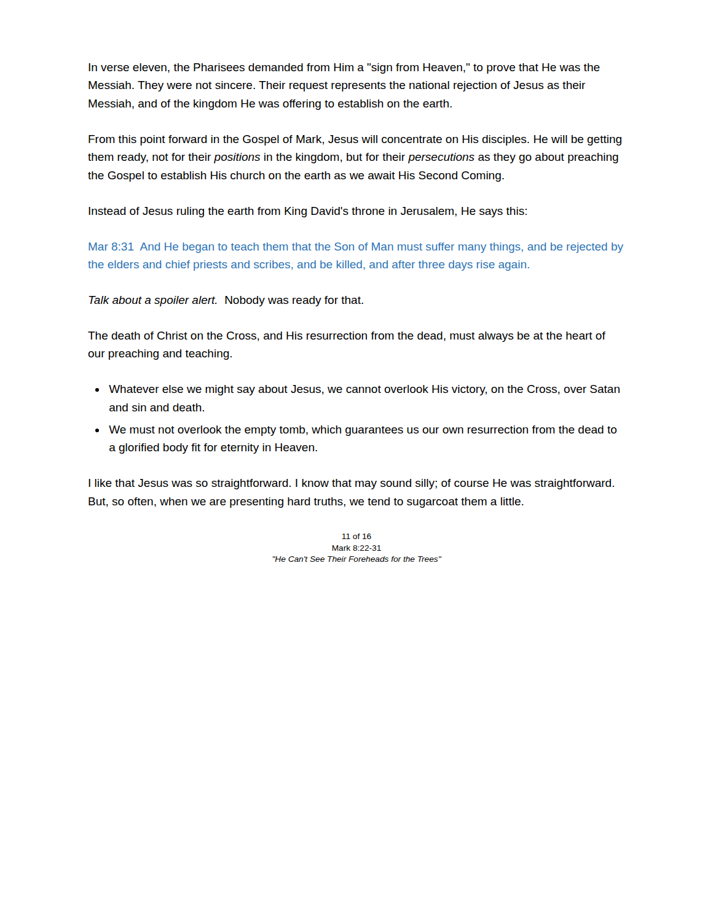In verse eleven, the Pharisees demanded from Him a "sign from Heaven," to prove that He was the Messiah. They were not sincere. Their request represents the national rejection of Jesus as their Messiah, and of the kingdom He was offering to establish on the earth.
From this point forward in the Gospel of Mark, Jesus will concentrate on His disciples. He will be getting them ready, not for their positions in the kingdom, but for their persecutions as they go about preaching the Gospel to establish His church on the earth as we await His Second Coming.
Instead of Jesus ruling the earth from King David's throne in Jerusalem, He says this:
Mar 8:31 And He began to teach them that the Son of Man must suffer many things, and be rejected by the elders and chief priests and scribes, and be killed, and after three days rise again.
Talk about a spoiler alert. Nobody was ready for that.
The death of Christ on the Cross, and His resurrection from the dead, must always be at the heart of our preaching and teaching.
Whatever else we might say about Jesus, we cannot overlook His victory, on the Cross, over Satan and sin and death.
We must not overlook the empty tomb, which guarantees us our own resurrection from the dead to a glorified body fit for eternity in Heaven.
I like that Jesus was so straightforward. I know that may sound silly; of course He was straightforward. But, so often, when we are presenting hard truths, we tend to sugarcoat them a little.
11 of 16
Mark 8:22-31
"He Can't See Their Foreheads for the Trees"